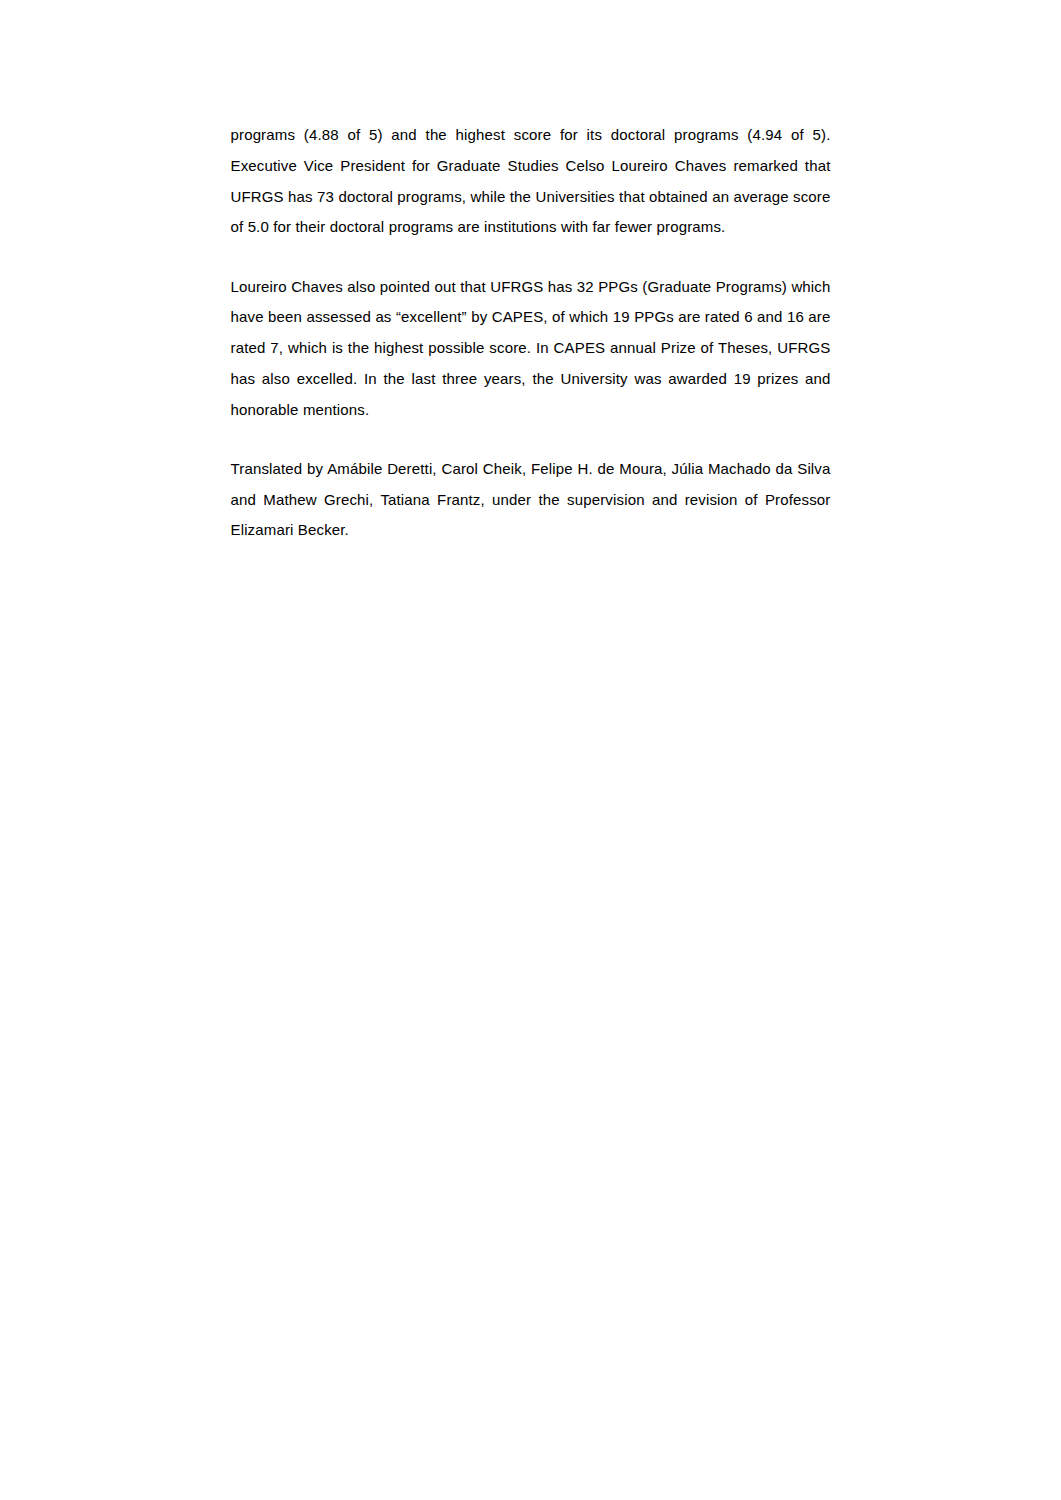programs (4.88 of 5) and the highest score for its doctoral programs (4.94 of 5). Executive Vice President for Graduate Studies Celso Loureiro Chaves remarked that UFRGS has 73 doctoral programs, while the Universities that obtained an average score of 5.0 for their doctoral programs are institutions with far fewer programs.
Loureiro Chaves also pointed out that UFRGS has 32 PPGs (Graduate Programs) which have been assessed as “excellent” by CAPES, of which 19 PPGs are rated 6 and 16 are rated 7, which is the highest possible score. In CAPES annual Prize of Theses, UFRGS has also excelled. In the last three years, the University was awarded 19 prizes and honorable mentions.
Translated by Amábile Deretti, Carol Cheik, Felipe H. de Moura, Júlia Machado da Silva and Mathew Grechi, Tatiana Frantz, under the supervision and revision of Professor Elizamari Becker.